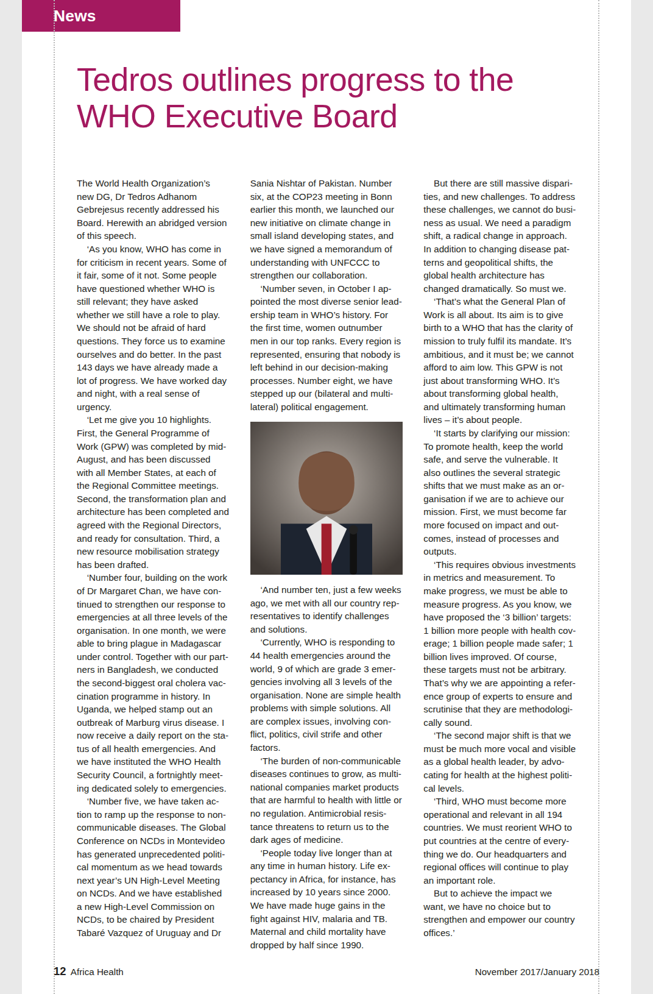News
Tedros outlines progress to the
WHO Executive Board
The World Health Organization’s new DG, Dr Tedros Adhanom Gebrejesus recently addressed his Board. Herewith an abridged version of this speech.
‘As you know, WHO has come in for criticism in recent years. Some of it fair, some of it not. Some people have questioned whether WHO is still relevant; they have asked whether we still have a role to play. We should not be afraid of hard questions. They force us to examine ourselves and do better. In the past 143 days we have already made a lot of progress. We have worked day and night, with a real sense of urgency.
‘Let me give you 10 highlights. First, the General Programme of Work (GPW) was completed by mid-August, and has been discussed with all Member States, at each of the Regional Committee meetings. Second, the transformation plan and architecture has been completed and agreed with the Regional Directors, and ready for consultation. Third, a new resource mobilisation strategy has been drafted.
‘Number four, building on the work of Dr Margaret Chan, we have continued to strengthen our response to emergencies at all three levels of the organisation. In one month, we were able to bring plague in Madagascar under control. Together with our partners in Bangladesh, we conducted the second-biggest oral cholera vaccination programme in history. In Uganda, we helped stamp out an outbreak of Marburg virus disease. I now receive a daily report on the status of all health emergencies. And we have instituted the WHO Health Security Council, a fortnightly meeting dedicated solely to emergencies.
‘Number five, we have taken action to ramp up the response to non-communicable diseases. The Global Conference on NCDs in Montevideo has generated unprecedented political momentum as we head towards next year’s UN High-Level Meeting on NCDs. And we have established a new High-Level Commission on NCDs, to be chaired by President Tabaré Vazquez of Uruguay and Dr Sania Nishtar of Pakistan. Number six, at the COP23 meeting in Bonn earlier this month, we launched our new initiative on climate change in small island developing states, and we have signed a memorandum of understanding with UNFCCC to strengthen our collaboration.
‘Number seven, in October I appointed the most diverse senior leadership team in WHO’s history. For the first time, women outnumber men in our top ranks. Every region is represented, ensuring that nobody is left behind in our decision-making processes. Number eight, we have stepped up our (bilateral and multilateral) political engagement.
‘And number ten, just a few weeks ago, we met with all our country representatives to identify challenges and solutions.
‘Currently, WHO is responding to 44 health emergencies around the world, 9 of which are grade 3 emergencies involving all 3 levels of the organisation. None are simple health problems with simple solutions. All are complex issues, involving conflict, politics, civil strife and other factors.
‘The burden of non-communicable diseases continues to grow, as multinational companies market products that are harmful to health with little or no regulation. Antimicrobial resistance threatens to return us to the dark ages of medicine.
‘People today live longer than at any time in human history. Life expectancy in Africa, for instance, has increased by 10 years since 2000. We have made huge gains in the fight against HIV, malaria and TB. Maternal and child mortality have dropped by half since 1990.
But there are still massive disparities, and new challenges. To address these challenges, we cannot do business as usual. We need a paradigm shift, a radical change in approach. In addition to changing disease patterns and geopolitical shifts, the global health architecture has changed dramatically. So must we.
‘That’s what the General Plan of Work is all about. Its aim is to give birth to a WHO that has the clarity of mission to truly fulfil its mandate. It’s ambitious, and it must be; we cannot afford to aim low. This GPW is not just about transforming WHO. It’s about transforming global health, and ultimately transforming human lives – it’s about people.
‘It starts by clarifying our mission: To promote health, keep the world safe, and serve the vulnerable. It also outlines the several strategic shifts that we must make as an organisation if we are to achieve our mission. First, we must become far more focused on impact and outcomes, instead of processes and outputs.
‘This requires obvious investments in metrics and measurement. To make progress, we must be able to measure progress. As you know, we have proposed the ‘3 billion’ targets: 1 billion more people with health coverage; 1 billion people made safer; 1 billion lives improved. Of course, these targets must not be arbitrary. That’s why we are appointing a reference group of experts to ensure and scrutinise that they are methodologically sound.
‘The second major shift is that we must be much more vocal and visible as a global health leader, by advocating for health at the highest political levels.
‘Third, WHO must become more operational and relevant in all 194 countries. We must reorient WHO to put countries at the centre of everything we do. Our headquarters and regional offices will continue to play an important role.
But to achieve the impact we want, we have no choice but to strengthen and empower our country offices.’
12 Africa Health
November 2017/January 2018